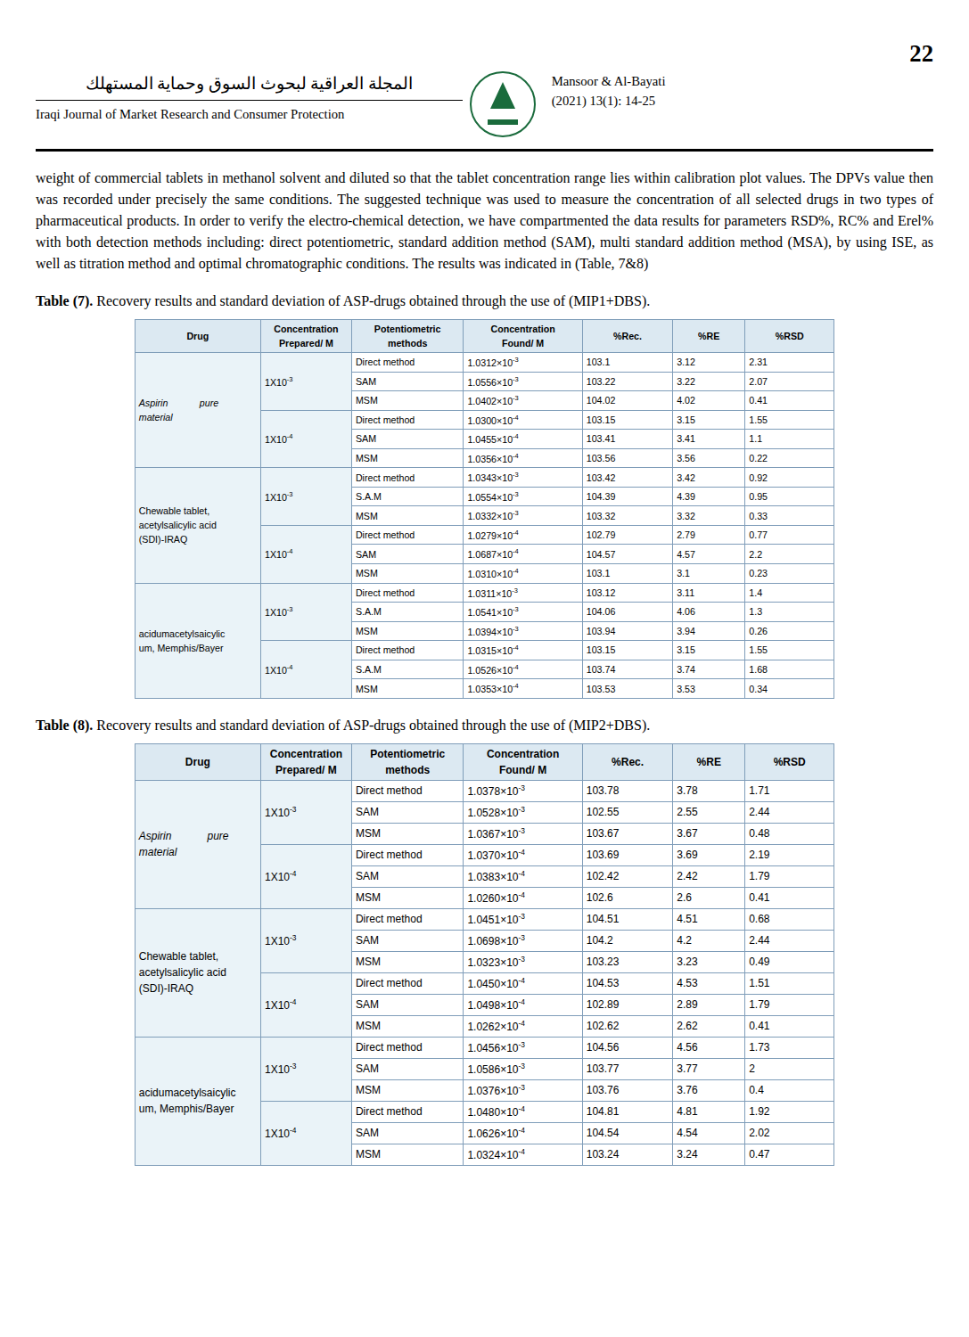22
المجلة العراقية لبحوث السوق وحماية المستهلك
Iraqi Journal of Market Research and Consumer Protection
Mansoor & Al-Bayati
(2021) 13(1): 14-25
weight of commercial tablets in methanol solvent and diluted so that the tablet concentration range lies within calibration plot values. The DPVs value then was recorded under precisely the same conditions. The suggested technique was used to measure the concentration of all selected drugs in two types of pharmaceutical products. In order to verify the electro-chemical detection, we have compartmented the data results for parameters RSD%, RC% and Erel% with both detection methods including: direct potentiometric, standard addition method (SAM), multi standard addition method (MSA), by using ISE, as well as titration method and optimal chromatographic conditions. The results was indicated in (Table, 7&8)
Table (7). Recovery results and standard deviation of ASP-drugs obtained through the use of (MIP1+DBS).
| Drug | Concentration Prepared/ M | Potentiometric methods | Concentration Found/ M | %Rec. | %RE | %RSD |
| --- | --- | --- | --- | --- | --- | --- |
| Aspirin pure material | 1X10 -3 | Direct method | 1.0312×10 -3 | 103.1 | 3.12 | 2.31 |
| SAM | 1.0556×10 -3 | 103.22 | 3.22 | 2.07 |
| MSM | 1.0402×10 -3 | 104.02 | 4.02 | 0.41 |
| 1X10 -4 | Direct method | 1.0300×10 -4 | 103.15 | 3.15 | 1.55 |
| SAM | 1.0455×10 -4 | 103.41 | 3.41 | 1.1 |
| MSM | 1.0356×10 -4 | 103.56 | 3.56 | 0.22 |
| Chewable tablet, acetylsalicylic acid (SDI)-IRAQ | 1X10 -3 | Direct method | 1.0343×10 -3 | 103.42 | 3.42 | 0.92 |
| S.A.M | 1.0554×10 -3 | 104.39 | 4.39 | 0.95 |
| MSM | 1.0332×10 -3 | 103.32 | 3.32 | 0.33 |
| 1X10 -4 | Direct method | 1.0279×10 -4 | 102.79 | 2.79 | 0.77 |
| SAM | 1.0687×10 -4 | 104.57 | 4.57 | 2.2 |
| MSM | 1.0310×10 -4 | 103.1 | 3.1 | 0.23 |
| acidumacetylsaicylic um, Memphis/Bayer | 1X10 -3 | Direct method | 1.0311×10 -3 | 103.12 | 3.11 | 1.4 |
| S.A.M | 1.0541×10 -3 | 104.06 | 4.06 | 1.3 |
| MSM | 1.0394×10 -3 | 103.94 | 3.94 | 0.26 |
| 1X10 -4 | Direct method | 1.0315×10 -4 | 103.15 | 3.15 | 1.55 |
| S.A.M | 1.0526×10 -4 | 103.74 | 3.74 | 1.68 |
| MSM | 1.0353×10 -4 | 103.53 | 3.53 | 0.34 |
Table (8). Recovery results and standard deviation of ASP-drugs obtained through the use of (MIP2+DBS).
| Drug | Concentration Prepared/ M | Potentiometric methods | Concentration Found/ M | %Rec. | %RE | %RSD |
| --- | --- | --- | --- | --- | --- | --- |
| Aspirin pure material | 1X10 -3 | Direct method | 1.0378×10 -3 | 103.78 | 3.78 | 1.71 |
| SAM | 1.0528×10 -3 | 102.55 | 2.55 | 2.44 |
| MSM | 1.0367×10 -3 | 103.67 | 3.67 | 0.48 |
| 1X10 -4 | Direct method | 1.0370×10 -4 | 103.69 | 3.69 | 2.19 |
| SAM | 1.0383×10 -4 | 102.42 | 2.42 | 1.79 |
| MSM | 1.0260×10 -4 | 102.6 | 2.6 | 0.41 |
| Chewable tablet, acetylsalicylic acid (SDI)-IRAQ | 1X10 -3 | Direct method | 1.0451×10 -3 | 104.51 | 4.51 | 0.68 |
| SAM | 1.0698×10 -3 | 104.2 | 4.2 | 2.44 |
| MSM | 1.0323×10 -3 | 103.23 | 3.23 | 0.49 |
| 1X10 -4 | Direct method | 1.0450×10 -4 | 104.53 | 4.53 | 1.51 |
| SAM | 1.0498×10 -4 | 102.89 | 2.89 | 1.79 |
| MSM | 1.0262×10 -4 | 102.62 | 2.62 | 0.41 |
| acidumacetylsaicylic um, Memphis/Bayer | 1X10 -3 | Direct method | 1.0456×10 -3 | 104.56 | 4.56 | 1.73 |
| SAM | 1.0586×10 -3 | 103.77 | 3.77 | 2 |
| MSM | 1.0376×10 -3 | 103.76 | 3.76 | 0.4 |
| 1X10 -4 | Direct method | 1.0480×10 -4 | 104.81 | 4.81 | 1.92 |
| SAM | 1.0626×10 -4 | 104.54 | 4.54 | 2.02 |
| MSM | 1.0324×10 -4 | 103.24 | 3.24 | 0.47 |